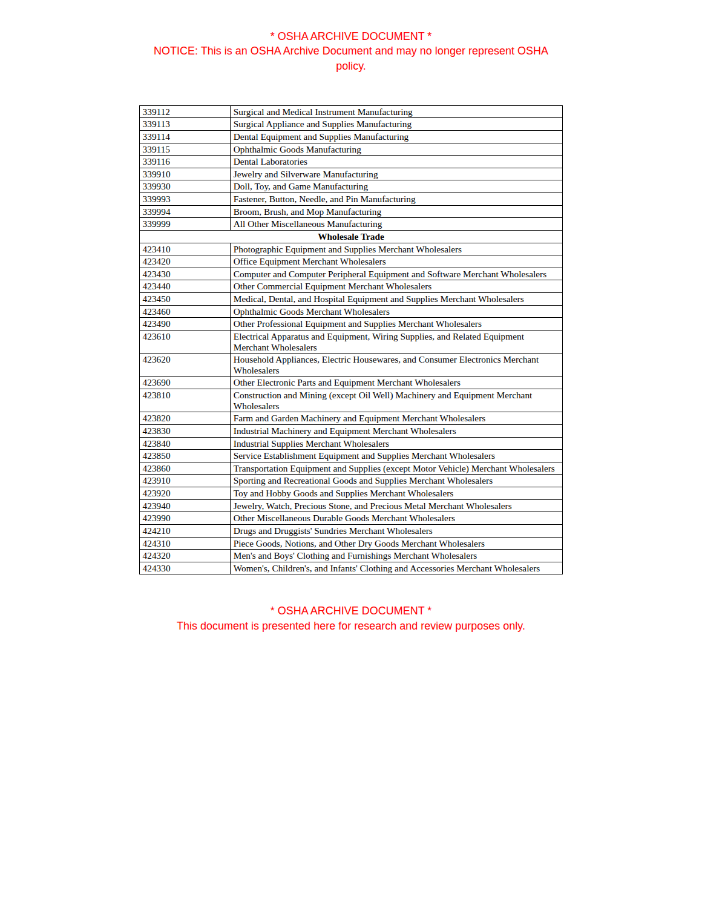* OSHA ARCHIVE DOCUMENT * NOTICE: This is an OSHA Archive Document and may no longer represent OSHA policy.
| 339112 | Surgical and Medical Instrument Manufacturing |
| 339113 | Surgical Appliance and Supplies Manufacturing |
| 339114 | Dental Equipment and Supplies Manufacturing |
| 339115 | Ophthalmic Goods Manufacturing |
| 339116 | Dental Laboratories |
| 339910 | Jewelry and Silverware Manufacturing |
| 339930 | Doll, Toy, and Game Manufacturing |
| 339993 | Fastener, Button, Needle, and Pin Manufacturing |
| 339994 | Broom, Brush, and Mop Manufacturing |
| 339999 | All Other Miscellaneous Manufacturing |
| Wholesale Trade |
| 423410 | Photographic Equipment and Supplies Merchant Wholesalers |
| 423420 | Office Equipment Merchant Wholesalers |
| 423430 | Computer and Computer Peripheral Equipment and Software Merchant Wholesalers |
| 423440 | Other Commercial Equipment Merchant Wholesalers |
| 423450 | Medical, Dental, and Hospital Equipment and Supplies Merchant Wholesalers |
| 423460 | Ophthalmic Goods Merchant Wholesalers |
| 423490 | Other Professional Equipment and Supplies Merchant Wholesalers |
| 423610 | Electrical Apparatus and Equipment, Wiring Supplies, and Related Equipment Merchant Wholesalers |
| 423620 | Household Appliances, Electric Housewares, and Consumer Electronics Merchant Wholesalers |
| 423690 | Other Electronic Parts and Equipment Merchant Wholesalers |
| 423810 | Construction and Mining (except Oil Well) Machinery and Equipment Merchant Wholesalers |
| 423820 | Farm and Garden Machinery and Equipment Merchant Wholesalers |
| 423830 | Industrial Machinery and Equipment Merchant Wholesalers |
| 423840 | Industrial Supplies Merchant Wholesalers |
| 423850 | Service Establishment Equipment and Supplies Merchant Wholesalers |
| 423860 | Transportation Equipment and Supplies (except Motor Vehicle) Merchant Wholesalers |
| 423910 | Sporting and Recreational Goods and Supplies Merchant Wholesalers |
| 423920 | Toy and Hobby Goods and Supplies Merchant Wholesalers |
| 423940 | Jewelry, Watch, Precious Stone, and Precious Metal Merchant Wholesalers |
| 423990 | Other Miscellaneous Durable Goods Merchant Wholesalers |
| 424210 | Drugs and Druggists' Sundries Merchant Wholesalers |
| 424310 | Piece Goods, Notions, and Other Dry Goods Merchant Wholesalers |
| 424320 | Men's and Boys' Clothing and Furnishings Merchant Wholesalers |
| 424330 | Women's, Children's, and Infants' Clothing and Accessories Merchant Wholesalers |
* OSHA ARCHIVE DOCUMENT *
This document is presented here for research and review purposes only.